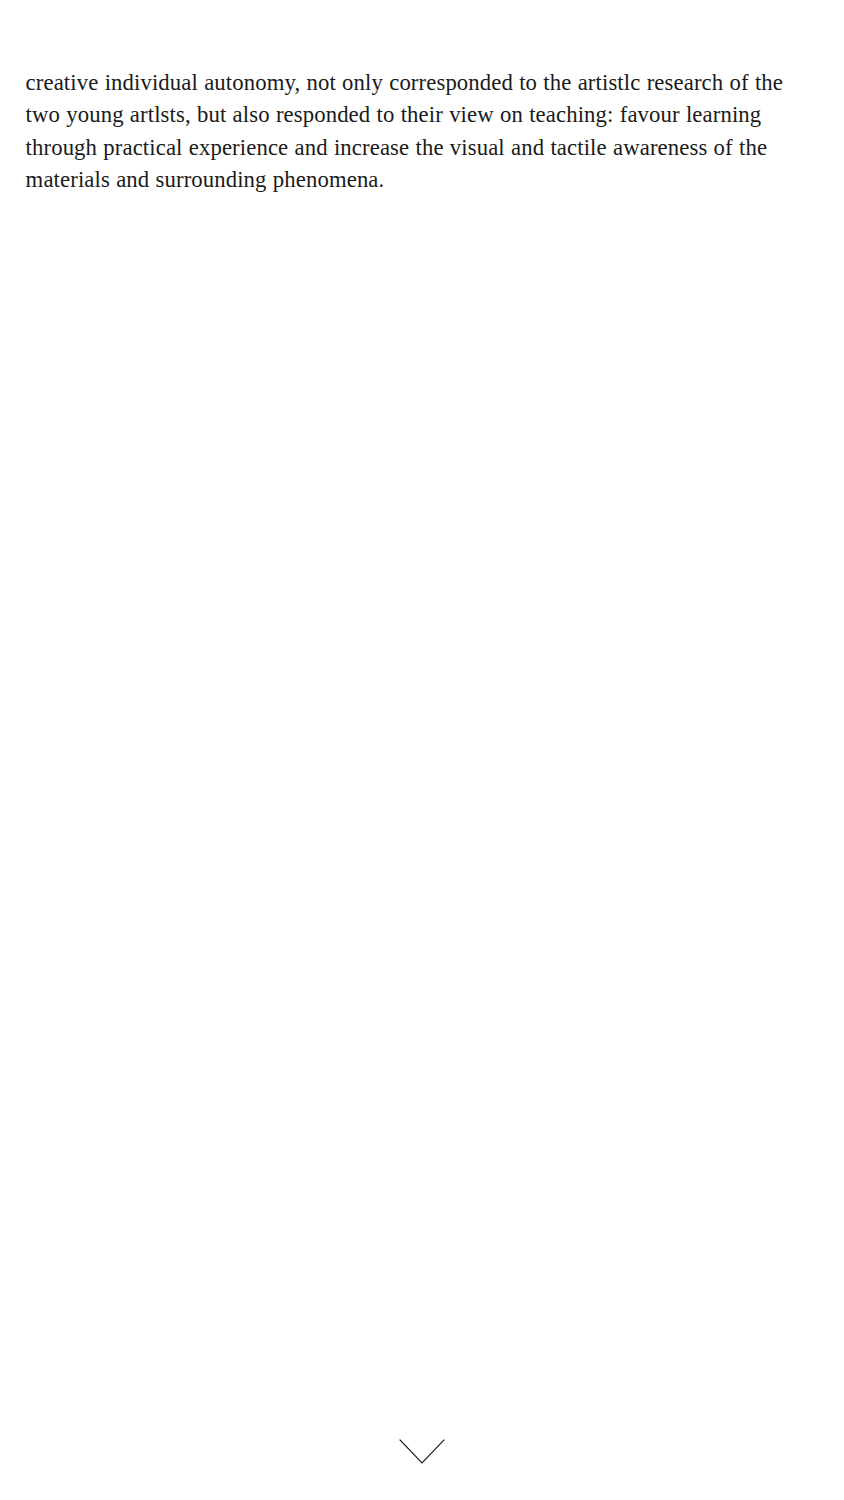creative individual autonomy, not only corresponded to the artistlc research of the two young artlsts, but also responded to their view on teaching: favour learning through practical experience and increase the visual and tactile awareness of the materials and surrounding phenomena.